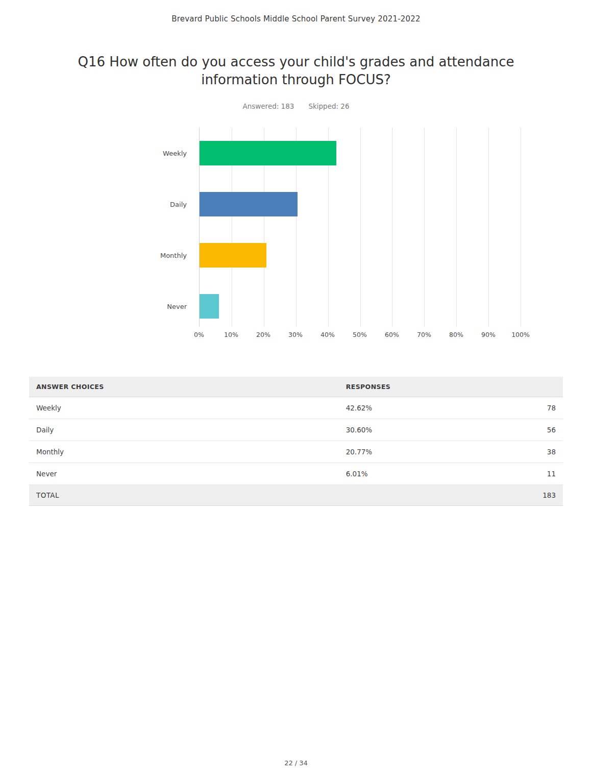Brevard Public Schools Middle School Parent Survey 2021-2022
Q16 How often do you access your child's grades and attendance information through FOCUS?
Answered: 183 Skipped: 26
Weekly
Daily
Monthly
Never
0%
10%
20%
30%
40%
50%
60%
70%
80%
90%
100%
| ANSWER CHOICES | RESPONSES |
| --- | --- |
| Weekly | 42.62% 78 |
| Daily | 30.60% 56 |
| Monthly | 20.77% 38 |
| Never | 6.01% 11 |
| TOTAL | 183 |
22 / 34